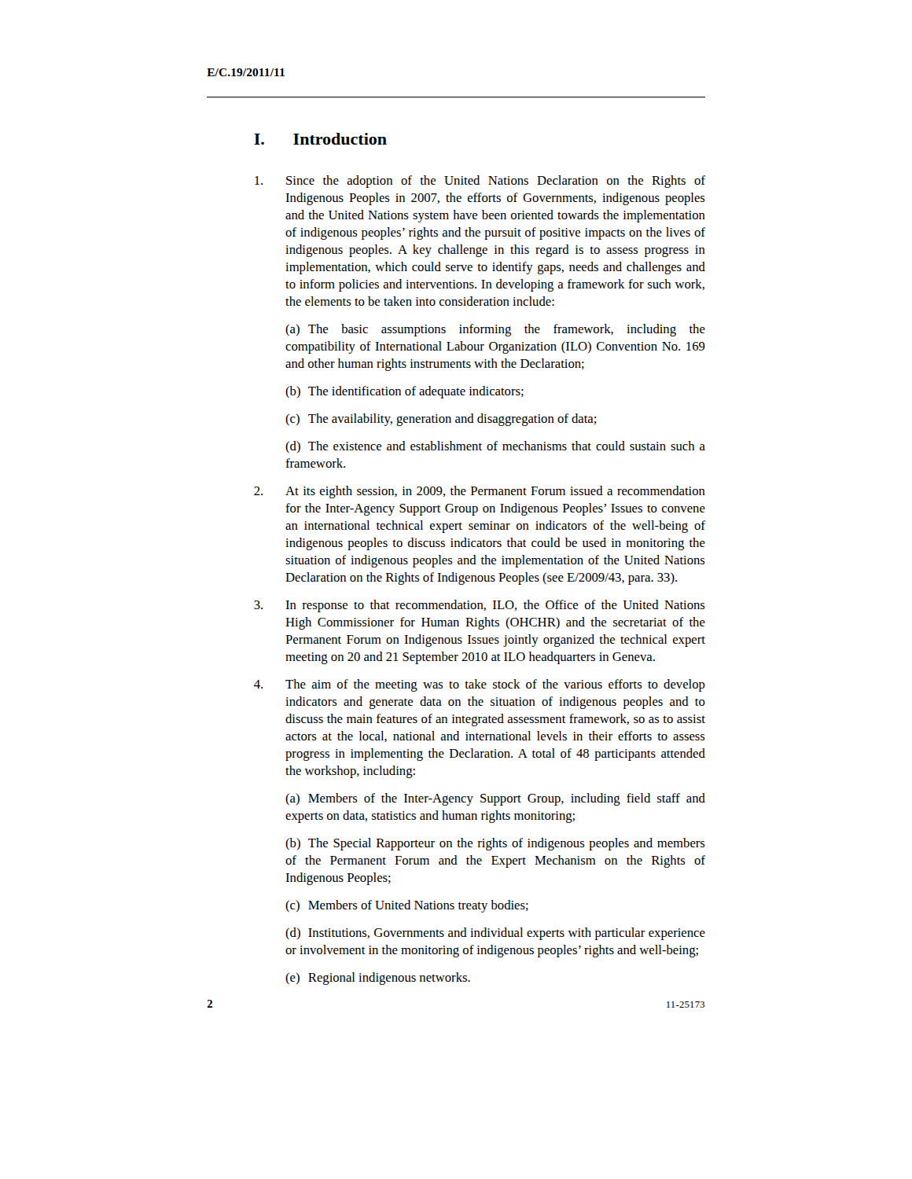E/C.19/2011/11
I. Introduction
1. Since the adoption of the United Nations Declaration on the Rights of Indigenous Peoples in 2007, the efforts of Governments, indigenous peoples and the United Nations system have been oriented towards the implementation of indigenous peoples’ rights and the pursuit of positive impacts on the lives of indigenous peoples. A key challenge in this regard is to assess progress in implementation, which could serve to identify gaps, needs and challenges and to inform policies and interventions. In developing a framework for such work, the elements to be taken into consideration include:
(a) The basic assumptions informing the framework, including the compatibility of International Labour Organization (ILO) Convention No. 169 and other human rights instruments with the Declaration;
(b) The identification of adequate indicators;
(c) The availability, generation and disaggregation of data;
(d) The existence and establishment of mechanisms that could sustain such a framework.
2. At its eighth session, in 2009, the Permanent Forum issued a recommendation for the Inter-Agency Support Group on Indigenous Peoples’ Issues to convene an international technical expert seminar on indicators of the well-being of indigenous peoples to discuss indicators that could be used in monitoring the situation of indigenous peoples and the implementation of the United Nations Declaration on the Rights of Indigenous Peoples (see E/2009/43, para. 33).
3. In response to that recommendation, ILO, the Office of the United Nations High Commissioner for Human Rights (OHCHR) and the secretariat of the Permanent Forum on Indigenous Issues jointly organized the technical expert meeting on 20 and 21 September 2010 at ILO headquarters in Geneva.
4. The aim of the meeting was to take stock of the various efforts to develop indicators and generate data on the situation of indigenous peoples and to discuss the main features of an integrated assessment framework, so as to assist actors at the local, national and international levels in their efforts to assess progress in implementing the Declaration. A total of 48 participants attended the workshop, including:
(a) Members of the Inter-Agency Support Group, including field staff and experts on data, statistics and human rights monitoring;
(b) The Special Rapporteur on the rights of indigenous peoples and members of the Permanent Forum and the Expert Mechanism on the Rights of Indigenous Peoples;
(c) Members of United Nations treaty bodies;
(d) Institutions, Governments and individual experts with particular experience or involvement in the monitoring of indigenous peoples’ rights and well-being;
(e) Regional indigenous networks.
2 11-25173